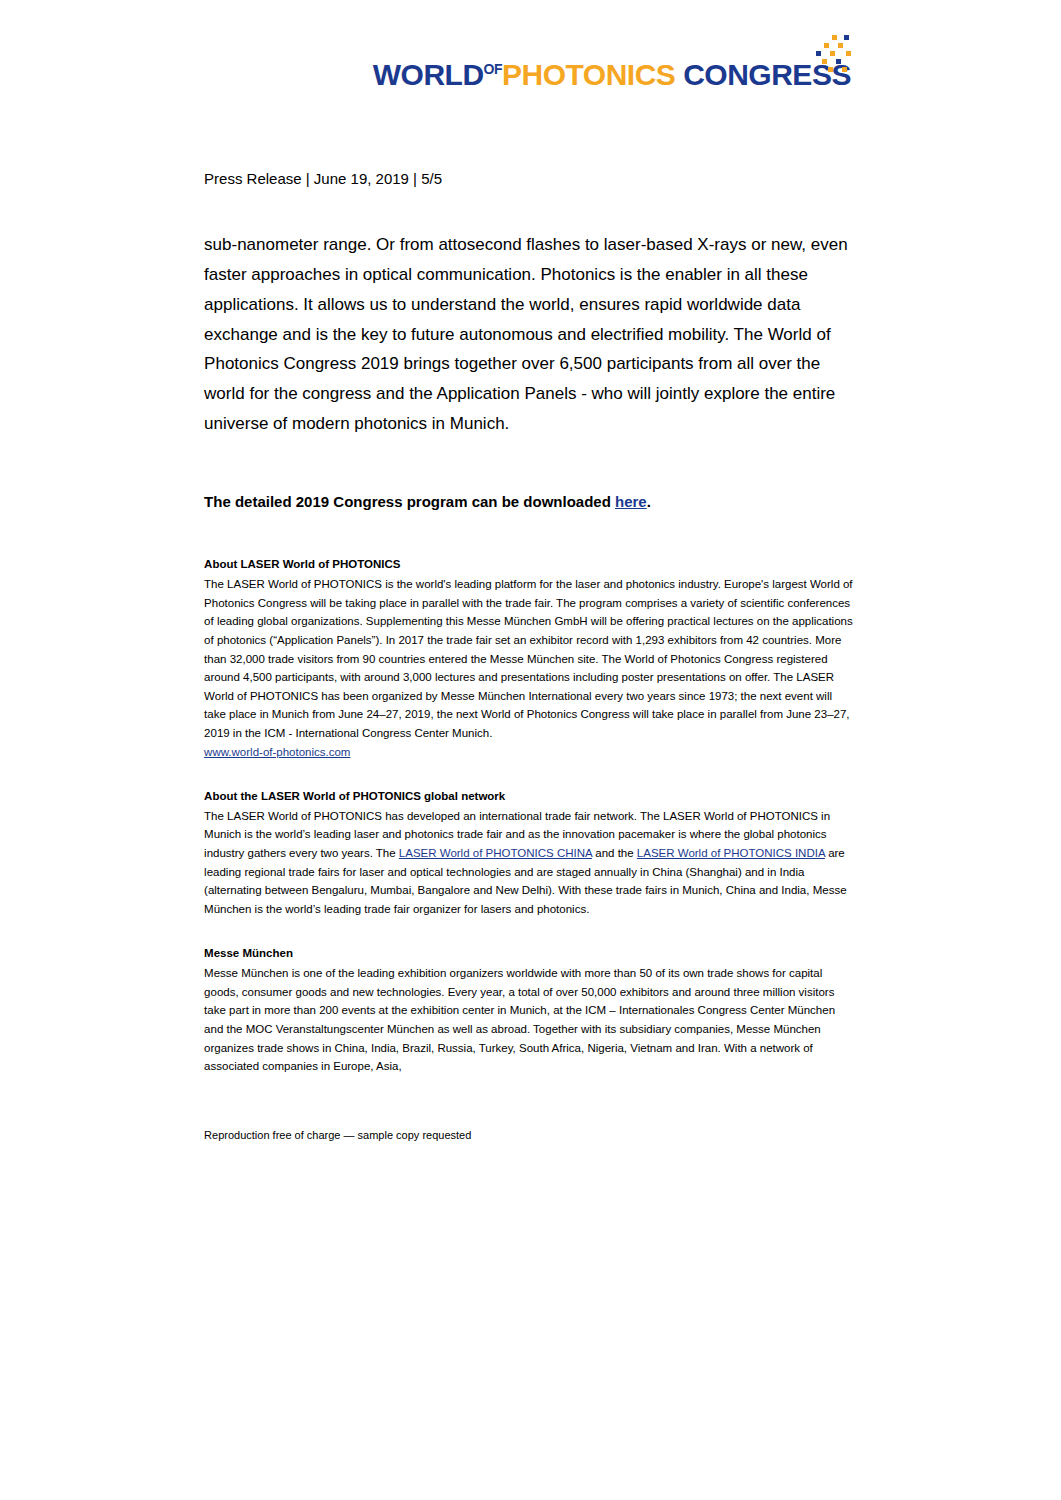WORLD OF PHOTONICS CONGRESS
Press Release | June 19, 2019 | 5/5
sub-nanometer range. Or from attosecond flashes to laser-based X-rays or new, even faster approaches in optical communication. Photonics is the enabler in all these applications. It allows us to understand the world, ensures rapid worldwide data exchange and is the key to future autonomous and electrified mobility. The World of Photonics Congress 2019 brings together over 6,500 participants from all over the world for the congress and the Application Panels - who will jointly explore the entire universe of modern photonics in Munich.
The detailed 2019 Congress program can be downloaded here.
About LASER World of PHOTONICS
The LASER World of PHOTONICS is the world's leading platform for the laser and photonics industry. Europe's largest World of Photonics Congress will be taking place in parallel with the trade fair. The program comprises a variety of scientific conferences of leading global organizations. Supplementing this Messe München GmbH will be offering practical lectures on the applications of photonics (“Application Panels”). In 2017 the trade fair set an exhibitor record with 1,293 exhibitors from 42 countries. More than 32,000 trade visitors from 90 countries entered the Messe München site. The World of Photonics Congress registered around 4,500 participants, with around 3,000 lectures and presentations including poster presentations on offer. The LASER World of PHOTONICS has been organized by Messe München International every two years since 1973; the next event will take place in Munich from June 24–27, 2019, the next World of Photonics Congress will take place in parallel from June 23–27, 2019 in the ICM - International Congress Center Munich.
www.world-of-photonics.com
About the LASER World of PHOTONICS global network
The LASER World of PHOTONICS has developed an international trade fair network. The LASER World of PHOTONICS in Munich is the world’s leading laser and photonics trade fair and as the innovation pacemaker is where the global photonics industry gathers every two years. The LASER World of PHOTONICS CHINA and the LASER World of PHOTONICS INDIA are leading regional trade fairs for laser and optical technologies and are staged annually in China (Shanghai) and in India (alternating between Bengaluru, Mumbai, Bangalore and New Delhi). With these trade fairs in Munich, China and India, Messe München is the world’s leading trade fair organizer for lasers and photonics.
Messe München
Messe München is one of the leading exhibition organizers worldwide with more than 50 of its own trade shows for capital goods, consumer goods and new technologies. Every year, a total of over 50,000 exhibitors and around three million visitors take part in more than 200 events at the exhibition center in Munich, at the ICM – Internationales Congress Center München and the MOC Veranstaltungscenter München as well as abroad. Together with its subsidiary companies, Messe München organizes trade shows in China, India, Brazil, Russia, Turkey, South Africa, Nigeria, Vietnam and Iran. With a network of associated companies in Europe, Asia,
Reproduction free of charge — sample copy requested